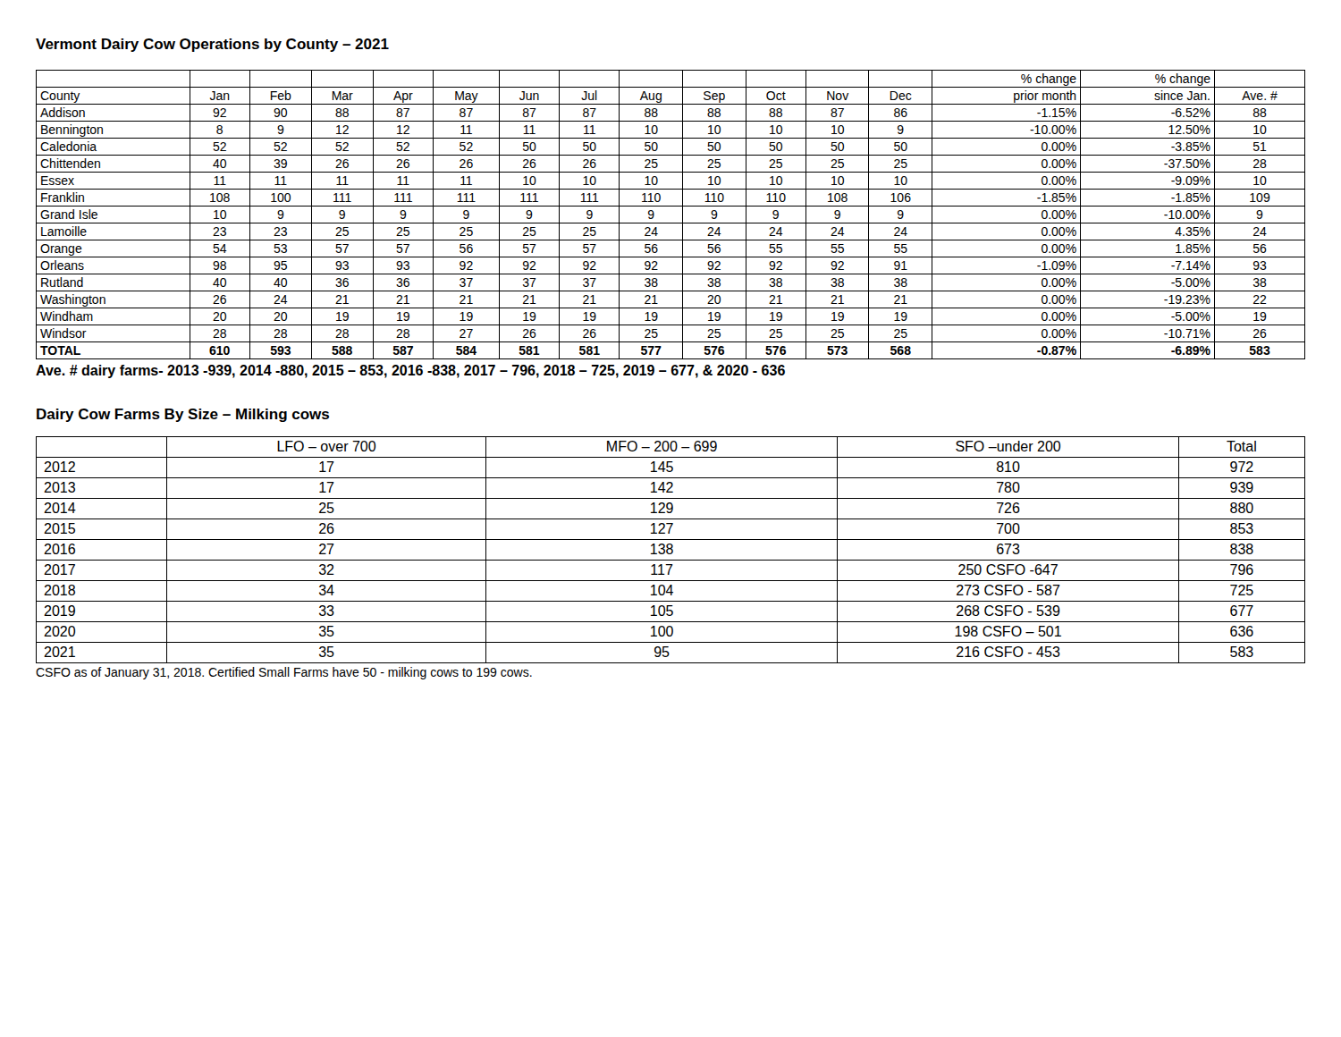Vermont Dairy Cow Operations by County – 2021
| | | | | | | | | | | | | | % change | % change | |
| County | Jan | Feb | Mar | Apr | May | Jun | Jul | Aug | Sep | Oct | Nov | Dec | prior month | since Jan. | Ave. # |
| Addison | 92 | 90 | 88 | 87 | 87 | 87 | 87 | 88 | 88 | 88 | 87 | 86 | -1.15% | -6.52% | 88 |
| Bennington | 8 | 9 | 12 | 12 | 11 | 11 | 11 | 10 | 10 | 10 | 10 | 9 | -10.00% | 12.50% | 10 |
| Caledonia | 52 | 52 | 52 | 52 | 52 | 50 | 50 | 50 | 50 | 50 | 50 | 50 | 0.00% | -3.85% | 51 |
| Chittenden | 40 | 39 | 26 | 26 | 26 | 26 | 26 | 25 | 25 | 25 | 25 | 25 | 0.00% | -37.50% | 28 |
| Essex | 11 | 11 | 11 | 11 | 11 | 10 | 10 | 10 | 10 | 10 | 10 | 10 | 0.00% | -9.09% | 10 |
| Franklin | 108 | 100 | 111 | 111 | 111 | 111 | 111 | 110 | 110 | 110 | 108 | 106 | -1.85% | -1.85% | 109 |
| Grand Isle | 10 | 9 | 9 | 9 | 9 | 9 | 9 | 9 | 9 | 9 | 9 | 9 | 0.00% | -10.00% | 9 |
| Lamoille | 23 | 23 | 25 | 25 | 25 | 25 | 25 | 24 | 24 | 24 | 24 | 24 | 0.00% | 4.35% | 24 |
| Orange | 54 | 53 | 57 | 57 | 56 | 57 | 57 | 56 | 56 | 55 | 55 | 55 | 0.00% | 1.85% | 56 |
| Orleans | 98 | 95 | 93 | 93 | 92 | 92 | 92 | 92 | 92 | 92 | 92 | 91 | -1.09% | -7.14% | 93 |
| Rutland | 40 | 40 | 36 | 36 | 37 | 37 | 37 | 38 | 38 | 38 | 38 | 38 | 0.00% | -5.00% | 38 |
| Washington | 26 | 24 | 21 | 21 | 21 | 21 | 21 | 21 | 20 | 21 | 21 | 21 | 0.00% | -19.23% | 22 |
| Windham | 20 | 20 | 19 | 19 | 19 | 19 | 19 | 19 | 19 | 19 | 19 | 19 | 0.00% | -5.00% | 19 |
| Windsor | 28 | 28 | 28 | 28 | 27 | 26 | 26 | 25 | 25 | 25 | 25 | 25 | 0.00% | -10.71% | 26 |
| TOTAL | 610 | 593 | 588 | 587 | 584 | 581 | 581 | 577 | 576 | 576 | 573 | 568 | -0.87% | -6.89% | 583 |
Ave. # dairy farms- 2013 -939, 2014 -880, 2015 – 853, 2016 -838, 2017 – 796, 2018 – 725, 2019 – 677, & 2020 - 636
Dairy Cow Farms By Size – Milking cows
| | LFO – over 700 | MFO – 200 – 699 | SFO –under 200 | Total |
| --- | --- | --- | --- | --- |
| 2012 | 17 | 145 | 810 | 972 |
| 2013 | 17 | 142 | 780 | 939 |
| 2014 | 25 | 129 | 726 | 880 |
| 2015 | 26 | 127 | 700 | 853 |
| 2016 | 27 | 138 | 673 | 838 |
| 2017 | 32 | 117 | 250 CSFO -647 | 796 |
| 2018 | 34 | 104 | 273 CSFO - 587 | 725 |
| 2019 | 33 | 105 | 268 CSFO - 539 | 677 |
| 2020 | 35 | 100 | 198 CSFO – 501 | 636 |
| 2021 | 35 | 95 | 216 CSFO - 453 | 583 |
CSFO as of January 31, 2018. Certified Small Farms have 50 - milking cows to 199 cows.